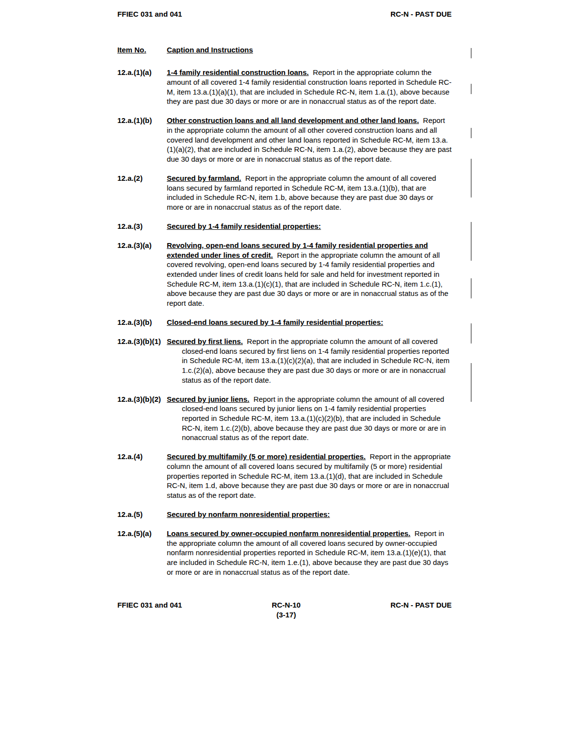FFIEC 031 and 041
RC-N - PAST DUE
Item No.
Caption and Instructions
12.a.(1)(a)
1-4 family residential construction loans. Report in the appropriate column the amount of all covered 1-4 family residential construction loans reported in Schedule RC-M, item 13.a.(1)(a)(1), that are included in Schedule RC-N, item 1.a.(1), above because they are past due 30 days or more or are in nonaccrual status as of the report date.
12.a.(1)(b)
Other construction loans and all land development and other land loans. Report in the appropriate column the amount of all other covered construction loans and all covered land development and other land loans reported in Schedule RC-M, item 13.a.(1)(a)(2), that are included in Schedule RC-N, item 1.a.(2), above because they are past due 30 days or more or are in nonaccrual status as of the report date.
12.a.(2)
Secured by farmland. Report in the appropriate column the amount of all covered loans secured by farmland reported in Schedule RC-M, item 13.a.(1)(b), that are included in Schedule RC-N, item 1.b, above because they are past due 30 days or more or are in nonaccrual status as of the report date.
12.a.(3)
Secured by 1-4 family residential properties:
12.a.(3)(a)
Revolving, open-end loans secured by 1-4 family residential properties and extended under lines of credit. Report in the appropriate column the amount of all covered revolving, open-end loans secured by 1-4 family residential properties and extended under lines of credit loans held for sale and held for investment reported in Schedule RC-M, item 13.a.(1)(c)(1), that are included in Schedule RC-N, item 1.c.(1), above because they are past due 30 days or more or are in nonaccrual status as of the report date.
12.a.(3)(b)
Closed-end loans secured by 1-4 family residential properties:
12.a.(3)(b)(1)
Secured by first liens. Report in the appropriate column the amount of all covered closed-end loans secured by first liens on 1-4 family residential properties reported in Schedule RC-M, item 13.a.(1)(c)(2)(a), that are included in Schedule RC-N, item 1.c.(2)(a), above because they are past due 30 days or more or are in nonaccrual status as of the report date.
12.a.(3)(b)(2)
Secured by junior liens. Report in the appropriate column the amount of all covered closed-end loans secured by junior liens on 1-4 family residential properties reported in Schedule RC-M, item 13.a.(1)(c)(2)(b), that are included in Schedule RC-N, item 1.c.(2)(b), above because they are past due 30 days or more or are in nonaccrual status as of the report date.
12.a.(4)
Secured by multifamily (5 or more) residential properties. Report in the appropriate column the amount of all covered loans secured by multifamily (5 or more) residential properties reported in Schedule RC-M, item 13.a.(1)(d), that are included in Schedule RC-N, item 1.d, above because they are past due 30 days or more or are in nonaccrual status as of the report date.
12.a.(5)
Secured by nonfarm nonresidential properties:
12.a.(5)(a)
Loans secured by owner-occupied nonfarm nonresidential properties. Report in the appropriate column the amount of all covered loans secured by owner-occupied nonfarm nonresidential properties reported in Schedule RC-M, item 13.a.(1)(e)(1), that are included in Schedule RC-N, item 1.e.(1), above because they are past due 30 days or more or are in nonaccrual status as of the report date.
FFIEC 031 and 041
RC-N-10 (3-17)
RC-N - PAST DUE